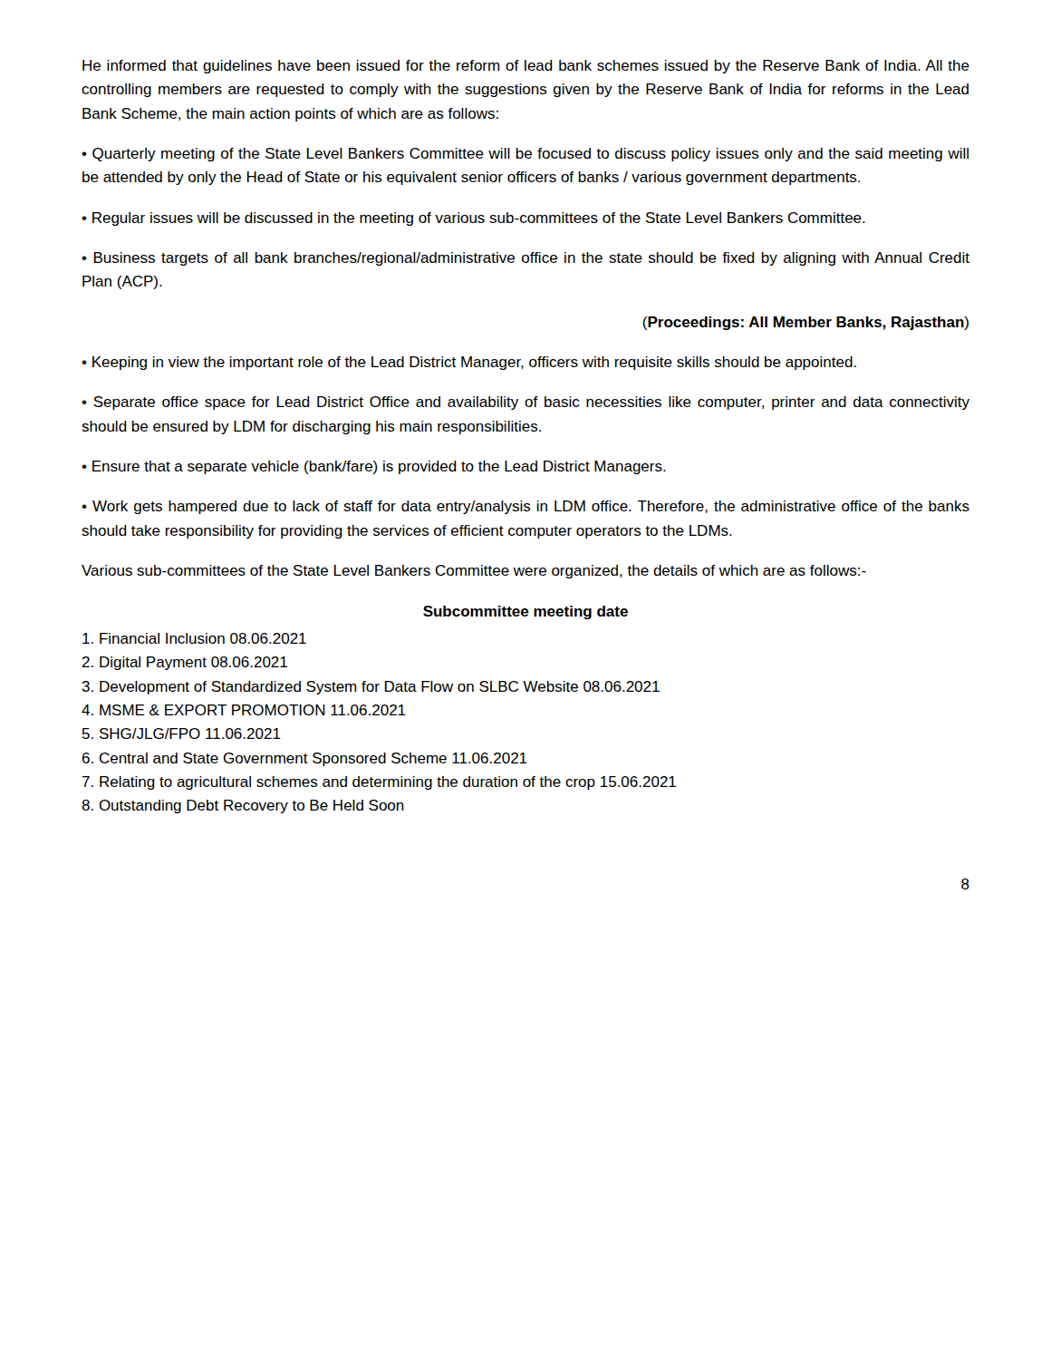He informed that guidelines have been issued for the reform of lead bank schemes issued by the Reserve Bank of India. All the controlling members are requested to comply with the suggestions given by the Reserve Bank of India for reforms in the Lead Bank Scheme, the main action points of which are as follows:
• Quarterly meeting of the State Level Bankers Committee will be focused to discuss policy issues only and the said meeting will be attended by only the Head of State or his equivalent senior officers of banks / various government departments.
• Regular issues will be discussed in the meeting of various sub-committees of the State Level Bankers Committee.
• Business targets of all bank branches/regional/administrative office in the state should be fixed by aligning with Annual Credit Plan (ACP).
(Proceedings: All Member Banks, Rajasthan)
• Keeping in view the important role of the Lead District Manager, officers with requisite skills should be appointed.
• Separate office space for Lead District Office and availability of basic necessities like computer, printer and data connectivity should be ensured by LDM for discharging his main responsibilities.
• Ensure that a separate vehicle (bank/fare) is provided to the Lead District Managers.
• Work gets hampered due to lack of staff for data entry/analysis in LDM office. Therefore, the administrative office of the banks should take responsibility for providing the services of efficient computer operators to the LDMs.
Various sub-committees of the State Level Bankers Committee were organized, the details of which are as follows:-
Subcommittee meeting date
1. Financial Inclusion 08.06.2021
2. Digital Payment 08.06.2021
3. Development of Standardized System for Data Flow on SLBC Website 08.06.2021
4. MSME & EXPORT PROMOTION 11.06.2021
5. SHG/JLG/FPO 11.06.2021
6. Central and State Government Sponsored Scheme 11.06.2021
7. Relating to agricultural schemes and determining the duration of the crop 15.06.2021
8. Outstanding Debt Recovery to Be Held Soon
8